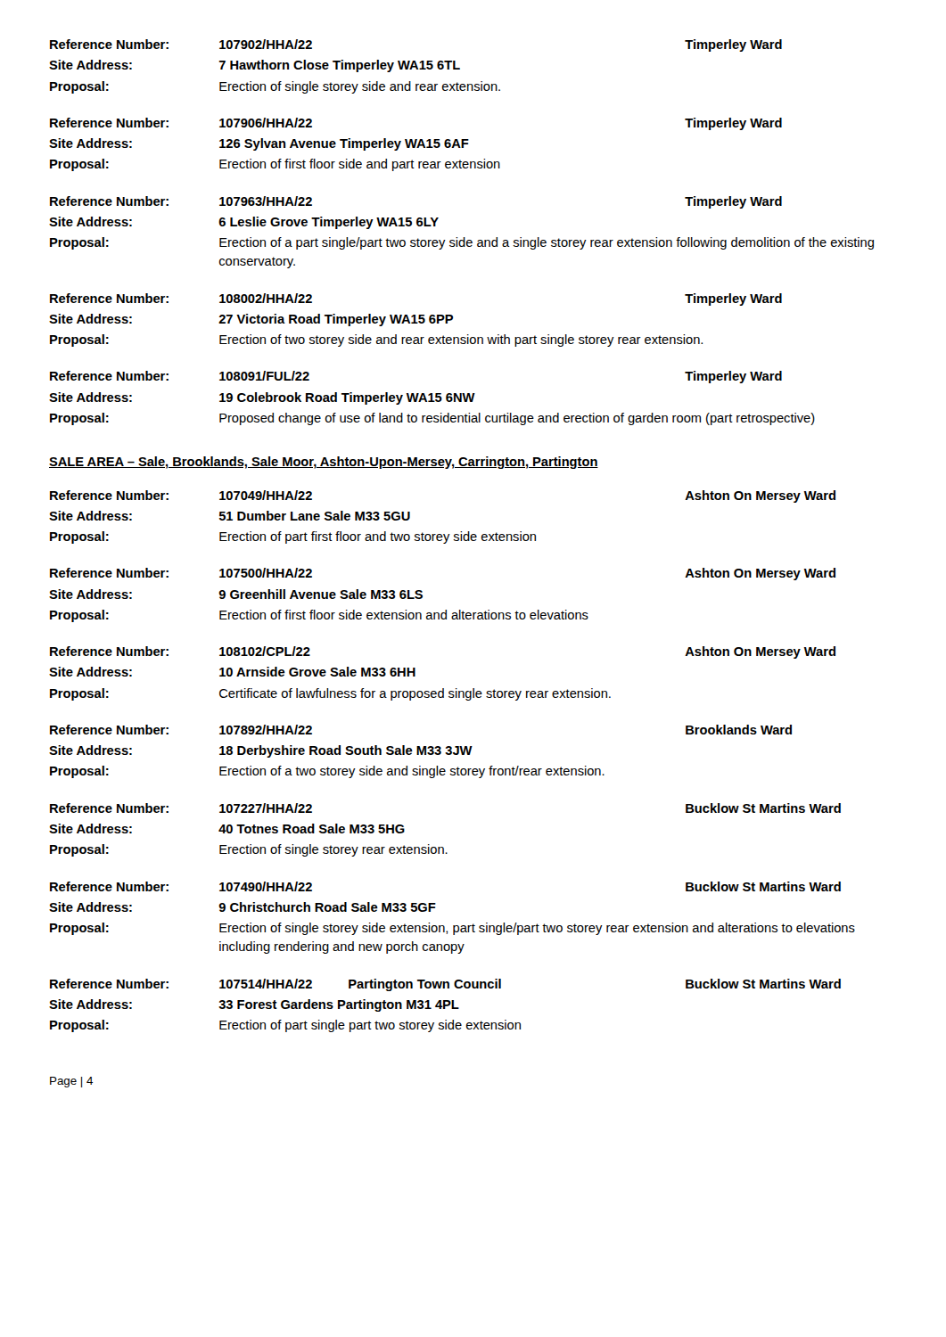| Reference Number: | 107902/HHA/22 | Timperley Ward |
| Site Address: | 7 Hawthorn Close Timperley WA15 6TL |
| Proposal: | Erection of single storey side and rear extension. |
| Reference Number: | 107906/HHA/22 | Timperley Ward |
| Site Address: | 126 Sylvan Avenue Timperley WA15 6AF |
| Proposal: | Erection of first floor side and part rear extension |
| Reference Number: | 107963/HHA/22 | Timperley Ward |
| Site Address: | 6 Leslie Grove Timperley WA15 6LY |
| Proposal: | Erection of a part single/part two storey side and a single storey rear extension following demolition of the existing conservatory. |
| Reference Number: | 108002/HHA/22 | Timperley Ward |
| Site Address: | 27 Victoria Road Timperley WA15 6PP |
| Proposal: | Erection of two storey side and rear extension with part single storey rear extension. |
| Reference Number: | 108091/FUL/22 | Timperley Ward |
| Site Address: | 19 Colebrook Road Timperley WA15 6NW |
| Proposal: | Proposed change of use of land to residential curtilage and erection of garden room (part retrospective) |
SALE AREA – Sale, Brooklands, Sale Moor, Ashton-Upon-Mersey, Carrington, Partington
| Reference Number: | 107049/HHA/22 | Ashton On Mersey Ward |
| Site Address: | 51 Dumber Lane Sale M33 5GU |
| Proposal: | Erection of part first floor and two storey side extension |
| Reference Number: | 107500/HHA/22 | Ashton On Mersey Ward |
| Site Address: | 9 Greenhill Avenue Sale M33 6LS |
| Proposal: | Erection of first floor side extension and alterations to elevations |
| Reference Number: | 108102/CPL/22 | Ashton On Mersey Ward |
| Site Address: | 10 Arnside Grove Sale M33 6HH |
| Proposal: | Certificate of lawfulness for a proposed single storey rear extension. |
| Reference Number: | 107892/HHA/22 | Brooklands Ward |
| Site Address: | 18 Derbyshire Road South Sale M33 3JW |
| Proposal: | Erection of a two storey side and single storey front/rear extension. |
| Reference Number: | 107227/HHA/22 | Bucklow St Martins Ward |
| Site Address: | 40 Totnes Road Sale M33 5HG |
| Proposal: | Erection of single storey rear extension. |
| Reference Number: | 107490/HHA/22 | Bucklow St Martins Ward |
| Site Address: | 9 Christchurch Road Sale M33 5GF |
| Proposal: | Erection of single storey side extension, part single/part two storey rear extension and alterations to elevations including rendering and new porch canopy |
| Reference Number: | 107514/HHA/22 Partington Town Council | Bucklow St Martins Ward |
| Site Address: | 33 Forest Gardens Partington M31 4PL |
| Proposal: | Erection of part single part two storey side extension |
Page | 4